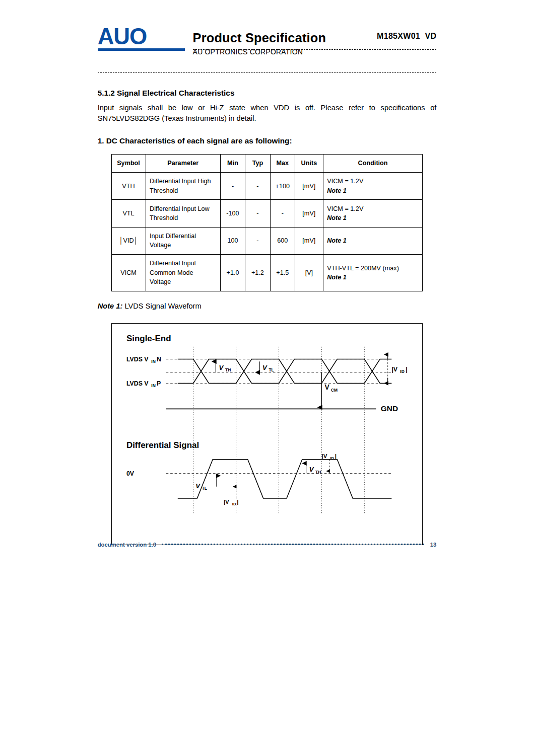AUO
Product Specification
AU OPTRONICS CORPORATION
M185XW01 VD
5.1.2 Signal Electrical Characteristics
Input signals shall be low or Hi-Z state when VDD is off. Please refer to specifications of SN75LVDS82DGG (Texas Instruments) in detail.
1. DC Characteristics of each signal are as following:
| Symbol | Parameter | Min | Typ | Max | Units | Condition |
| --- | --- | --- | --- | --- | --- | --- |
| VTH | Differential Input High Threshold | - | - | +100 | [mV] | VICM = 1.2V Note 1 |
| VTL | Differential Input Low Threshold | -100 | - | - | [mV] | VICM = 1.2V Note 1 |
| │VID│ | Input Differential Voltage | 100 | - | 600 | [mV] | Note 1 |
| VICM | Differential Input Common Mode Voltage | +1.0 | +1.2 | +1.5 | [V] | VTH-VTL = 200MV (max) Note 1 |
Note 1: LVDS Signal Waveform
Single-End Differential Signal LVDS V IN N LVDS V IN P 0V V TH V TL |V ID | V CM GND V TH |V ID | V TL |V ID |
document version 1.0 13